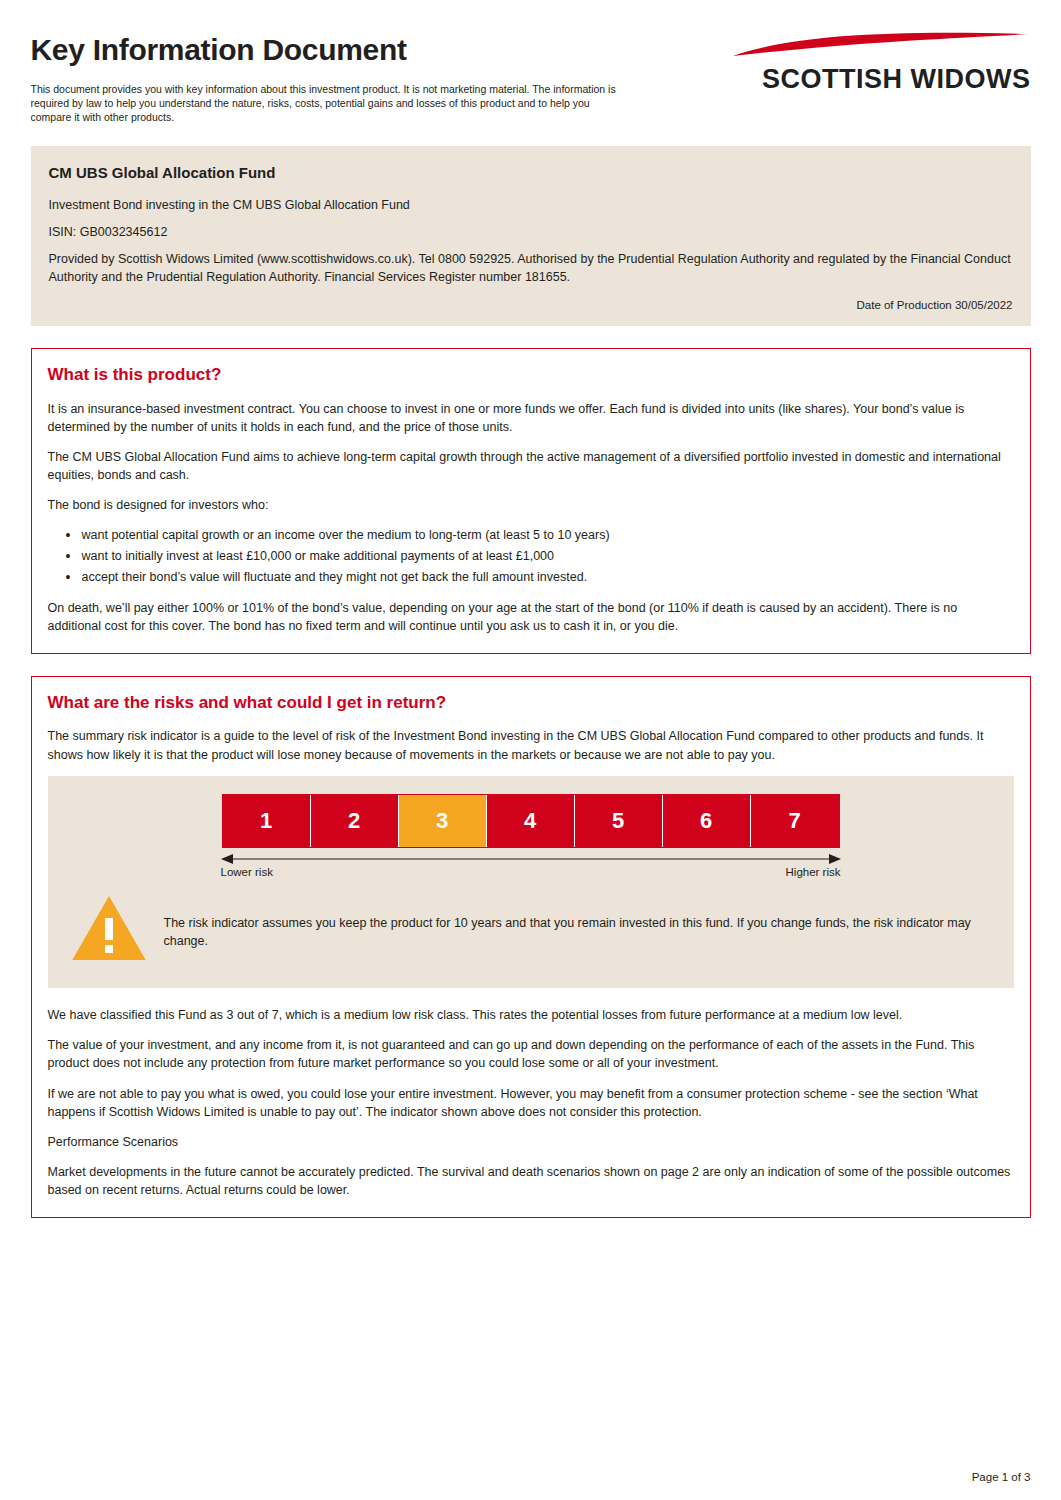Key Information Document
This document provides you with key information about this investment product. It is not marketing material. The information is required by law to help you understand the nature, risks, costs, potential gains and losses of this product and to help you compare it with other products.
SCOTTISH WIDOWS
CM UBS Global Allocation Fund
Investment Bond investing in the CM UBS Global Allocation Fund
ISIN: GB0032345612
Provided by Scottish Widows Limited (www.scottishwidows.co.uk). Tel 0800 592925. Authorised by the Prudential Regulation Authority and regulated by the Financial Conduct Authority and the Prudential Regulation Authority. Financial Services Register number 181655.
Date of Production 30/05/2022
What is this product?
It is an insurance-based investment contract. You can choose to invest in one or more funds we offer. Each fund is divided into units (like shares). Your bond’s value is determined by the number of units it holds in each fund, and the price of those units.
The CM UBS Global Allocation Fund aims to achieve long-term capital growth through the active management of a diversified portfolio invested in domestic and international equities, bonds and cash.
The bond is designed for investors who:
want potential capital growth or an income over the medium to long-term (at least 5 to 10 years)
want to initially invest at least £10,000 or make additional payments of at least £1,000
accept their bond’s value will fluctuate and they might not get back the full amount invested.
On death, we’ll pay either 100% or 101% of the bond’s value, depending on your age at the start of the bond (or 110% if death is caused by an accident). There is no additional cost for this cover. The bond has no fixed term and will continue until you ask us to cash it in, or you die.
What are the risks and what could I get in return?
The summary risk indicator is a guide to the level of risk of the Investment Bond investing in the CM UBS Global Allocation Fund compared to other products and funds. It shows how likely it is that the product will lose money because of movements in the markets or because we are not able to pay you.
1
2
3
4
5
6
7
Lower risk Higher risk
The risk indicator assumes you keep the product for 10 years and that you remain invested in this fund. If you change funds, the risk indicator may change.
We have classified this Fund as 3 out of 7, which is a medium low risk class. This rates the potential losses from future performance at a medium low level.
The value of your investment, and any income from it, is not guaranteed and can go up and down depending on the performance of each of the assets in the Fund. This product does not include any protection from future market performance so you could lose some or all of your investment.
If we are not able to pay you what is owed, you could lose your entire investment. However, you may benefit from a consumer protection scheme - see the section ‘What happens if Scottish Widows Limited is unable to pay out’. The indicator shown above does not consider this protection.
Performance Scenarios
Market developments in the future cannot be accurately predicted. The survival and death scenarios shown on page 2 are only an indication of some of the possible outcomes based on recent returns. Actual returns could be lower.
Page 1 of 3